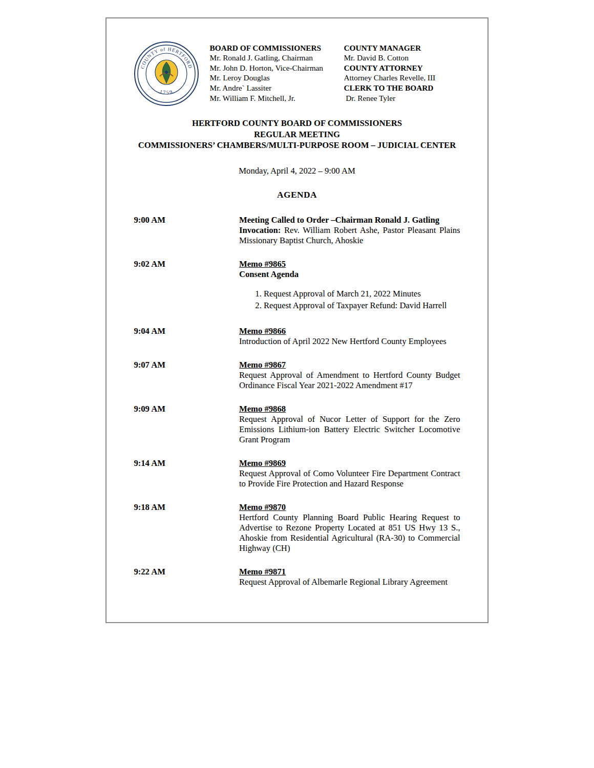COUNTY of HERTFORD 1759
BOARD OF COMMISSIONERS Mr. Ronald J. Gatling, Chairman Mr. John D. Horton, Vice-Chairman Mr. Leroy Douglas Mr. Andre` Lassiter Mr. William F. Mitchell, Jr.
COUNTY MANAGER Mr. David B. Cotton COUNTY ATTORNEY Attorney Charles Revelle, III CLERK TO THE BOARD Dr. Renee Tyler
HERTFORD COUNTY BOARD OF COMMISSIONERS REGULAR MEETING COMMISSIONERS’ CHAMBERS/MULTI-PURPOSE ROOM – JUDICIAL CENTER
Monday, April 4, 2022 – 9:00 AM
AGENDA
| 9:00 AM | | Meeting Called to Order –Chairman Ronald J. Gatling Invocation: Rev. William Robert Ashe, Pastor Pleasant Plains Missionary Baptist Church, Ahoskie |
| 9:02 AM | | Memo #9865 Consent Agenda Request Approval of March 21, 2022 Minutes Request Approval of Taxpayer Refund: David Harrell |
| 9:04 AM | | Memo #9866 Introduction of April 2022 New Hertford County Employees |
| 9:07 AM | | Memo #9867 Request Approval of Amendment to Hertford County Budget Ordinance Fiscal Year 2021-2022 Amendment #17 |
| 9:09 AM | | Memo #9868 Request Approval of Nucor Letter of Support for the Zero Emissions Lithium-ion Battery Electric Switcher Locomotive Grant Program |
| 9:14 AM | | Memo #9869 Request Approval of Como Volunteer Fire Department Contract to Provide Fire Protection and Hazard Response |
| 9:18 AM | | Memo #9870 Hertford County Planning Board Public Hearing Request to Advertise to Rezone Property Located at 851 US Hwy 13 S., Ahoskie from Residential Agricultural (RA-30) to Commercial Highway (CH) |
| 9:22 AM | | Memo #9871 Request Approval of Albemarle Regional Library Agreement |